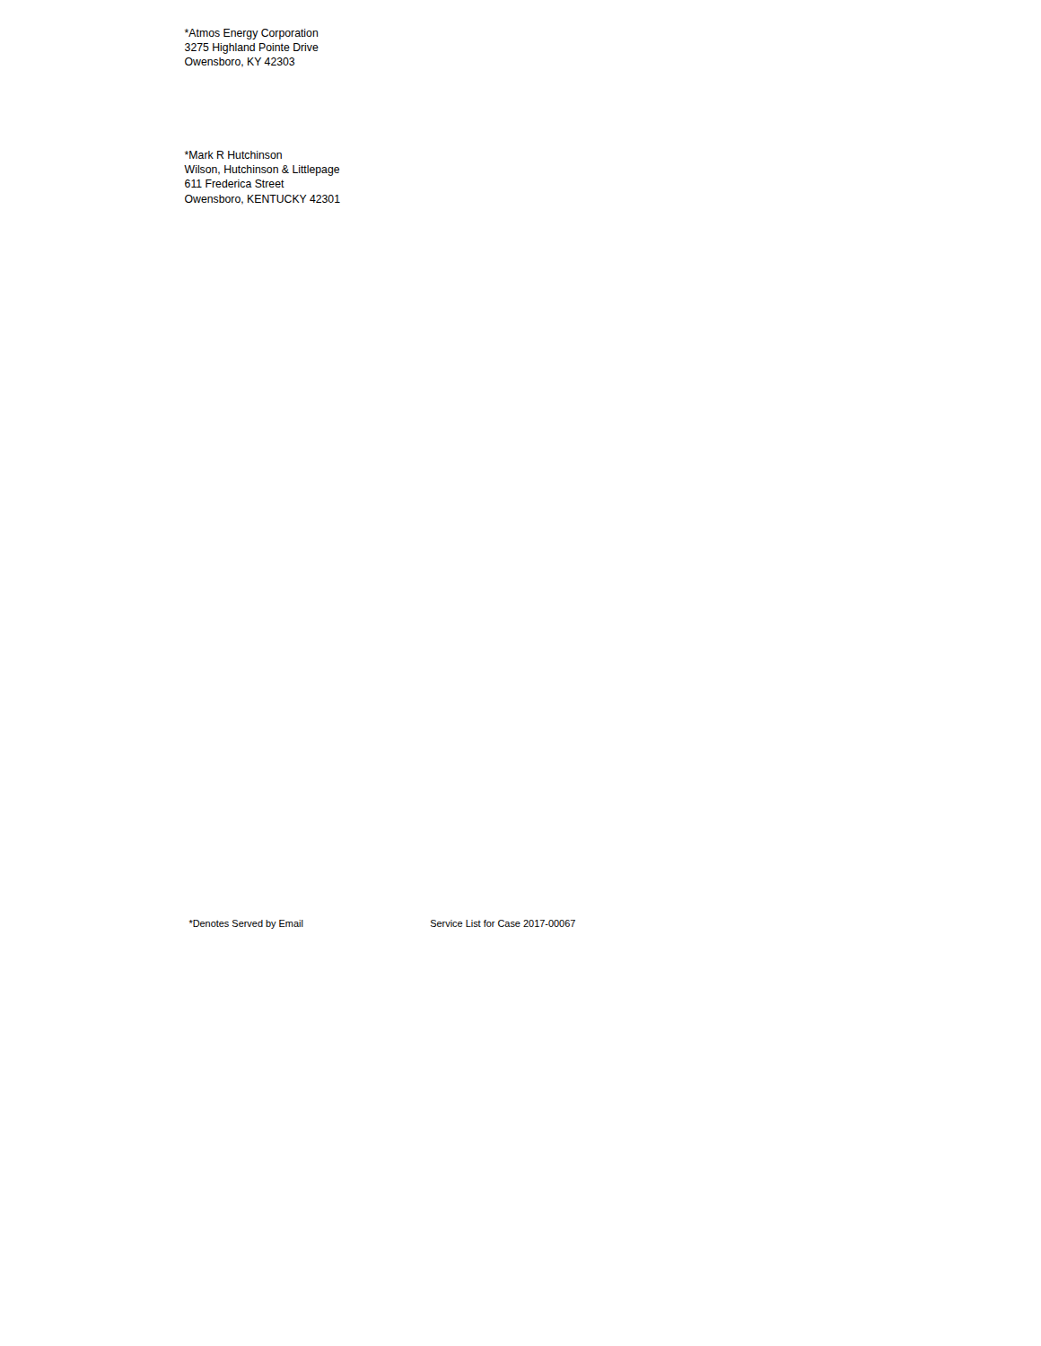*Atmos Energy Corporation 3275 Highland Pointe Drive Owensboro, KY 42303
*Mark R Hutchinson Wilson, Hutchinson & Littlepage 611 Frederica Street Owensboro, KENTUCKY 42301
*Denotes Served by Email Service List for Case 2017-00067